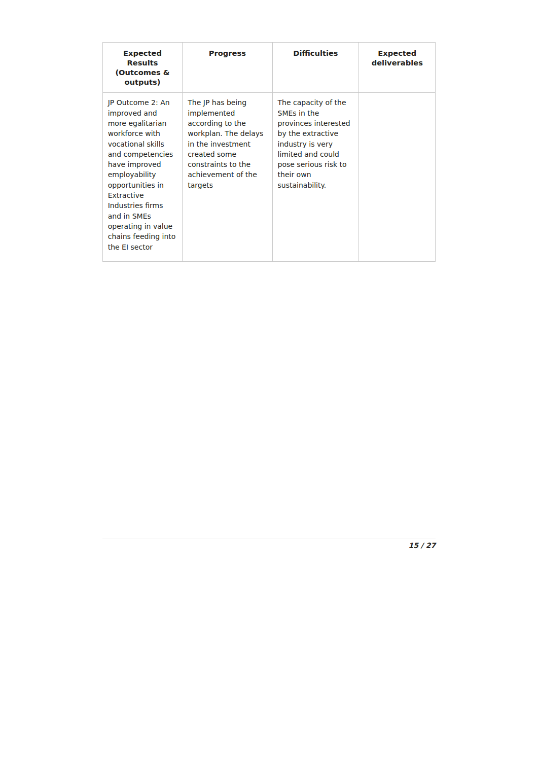| Expected Results (Outcomes & outputs) | Progress | Difficulties | Expected deliverables |
| --- | --- | --- | --- |
| JP Outcome 2: An improved and more egalitarian workforce with vocational skills and competencies have improved employability opportunities in Extractive Industries firms and in SMEs operating in value chains feeding into the EI sector | The JP has being implemented according to the workplan. The delays in the investment created some constraints to the achievement of the targets | The capacity of the SMEs in the provinces interested by the extractive industry is very limited and could pose serious risk to their own sustainability. | |
15 / 27